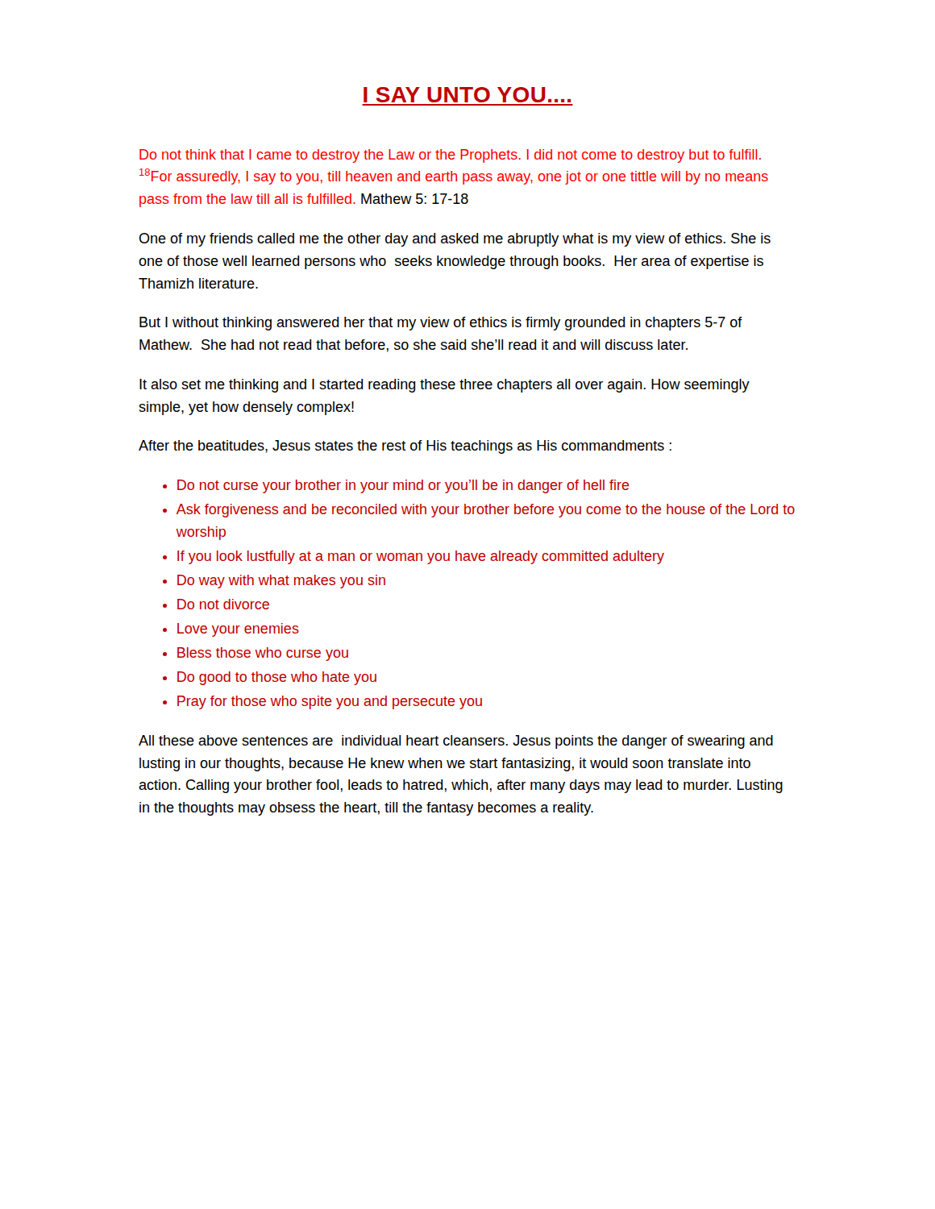I SAY UNTO YOU....
Do not think that I came to destroy the Law or the Prophets. I did not come to destroy but to fulfill. 18For assuredly, I say to you, till heaven and earth pass away, one jot or one tittle will by no means pass from the law till all is fulfilled. Mathew 5: 17-18
One of my friends called me the other day and asked me abruptly what is my view of ethics. She is one of those well learned persons who seeks knowledge through books. Her area of expertise is Thamizh literature.
But I without thinking answered her that my view of ethics is firmly grounded in chapters 5-7 of Mathew. She had not read that before, so she said she’ll read it and will discuss later.
It also set me thinking and I started reading these three chapters all over again. How seemingly simple, yet how densely complex!
After the beatitudes, Jesus states the rest of His teachings as His commandments :
Do not curse your brother in your mind or you’ll be in danger of hell fire
Ask forgiveness and be reconciled with your brother before you come to the house of the Lord to worship
If you look lustfully at a man or woman you have already committed adultery
Do way with what makes you sin
Do not divorce
Love your enemies
Bless those who curse you
Do good to those who hate you
Pray for those who spite you and persecute you
All these above sentences are individual heart cleansers. Jesus points the danger of swearing and lusting in our thoughts, because He knew when we start fantasizing, it would soon translate into action. Calling your brother fool, leads to hatred, which, after many days may lead to murder. Lusting in the thoughts may obsess the heart, till the fantasy becomes a reality.